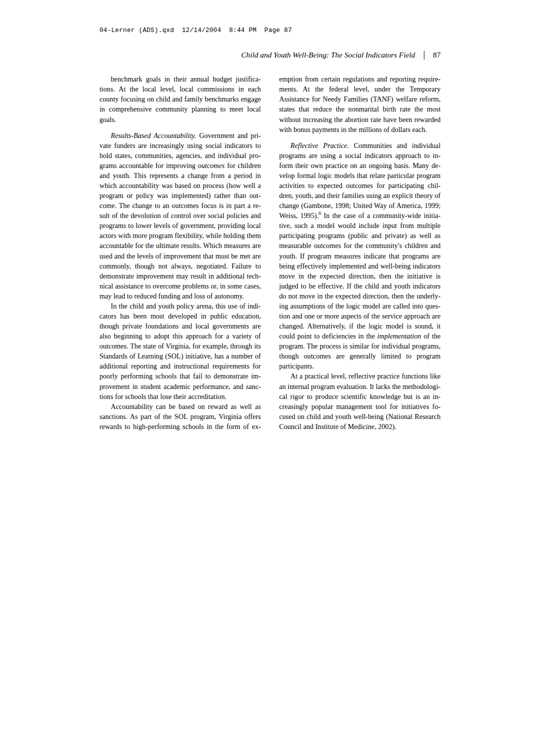04-Lerner (ADS).qxd 12/14/2004 8:44 PM Page 87
Child and Youth Well-Being: The Social Indicators Field 87
benchmark goals in their annual budget justifications. At the local level, local commissions in each county focusing on child and family benchmarks engage in comprehensive community planning to meet local goals.
Results-Based Accountability. Government and private funders are increasingly using social indicators to hold states, communities, agencies, and individual programs accountable for improving outcomes for children and youth. This represents a change from a period in which accountability was based on process (how well a program or policy was implemented) rather than outcome. The change to an outcomes focus is in part a result of the devolution of control over social policies and programs to lower levels of government, providing local actors with more program flexibility, while holding them accountable for the ultimate results. Which measures are used and the levels of improvement that must be met are commonly, though not always, negotiated. Failure to demonstrate improvement may result in additional technical assistance to overcome problems or, in some cases, may lead to reduced funding and loss of autonomy.
In the child and youth policy arena, this use of indicators has been most developed in public education, though private foundations and local governments are also beginning to adopt this approach for a variety of outcomes. The state of Virginia, for example, through its Standards of Learning (SOL) initiative, has a number of additional reporting and instructional requirements for poorly performing schools that fail to demonstrate improvement in student academic performance, and sanctions for schools that lose their accreditation.
Accountability can be based on reward as well as sanctions. As part of the SOL program, Virginia offers rewards to high-performing schools in the form of exemption from certain regulations and reporting requirements. At the federal level, under the Temporary Assistance for Needy Families (TANF) welfare reform, states that reduce the nonmarital birth rate the most without increasing the abortion rate have been rewarded with bonus payments in the millions of dollars each.
Reflective Practice. Communities and individual programs are using a social indicators approach to inform their own practice on an ongoing basis. Many develop formal logic models that relate particular program activities to expected outcomes for participating children, youth, and their families using an explicit theory of change (Gambone, 1998; United Way of America, 1999; Weiss, 1995).6 In the case of a community-wide initiative, such a model would include input from multiple participating programs (public and private) as well as measurable outcomes for the community's children and youth. If program measures indicate that programs are being effectively implemented and well-being indicators move in the expected direction, then the initiative is judged to be effective. If the child and youth indicators do not move in the expected direction, then the underlying assumptions of the logic model are called into question and one or more aspects of the service approach are changed. Alternatively, if the logic model is sound, it could point to deficiencies in the implementation of the program. The process is similar for individual programs, though outcomes are generally limited to program participants.
At a practical level, reflective practice functions like an internal program evaluation. It lacks the methodological rigor to produce scientific knowledge but is an increasingly popular management tool for initiatives focused on child and youth well-being (National Research Council and Institute of Medicine, 2002).